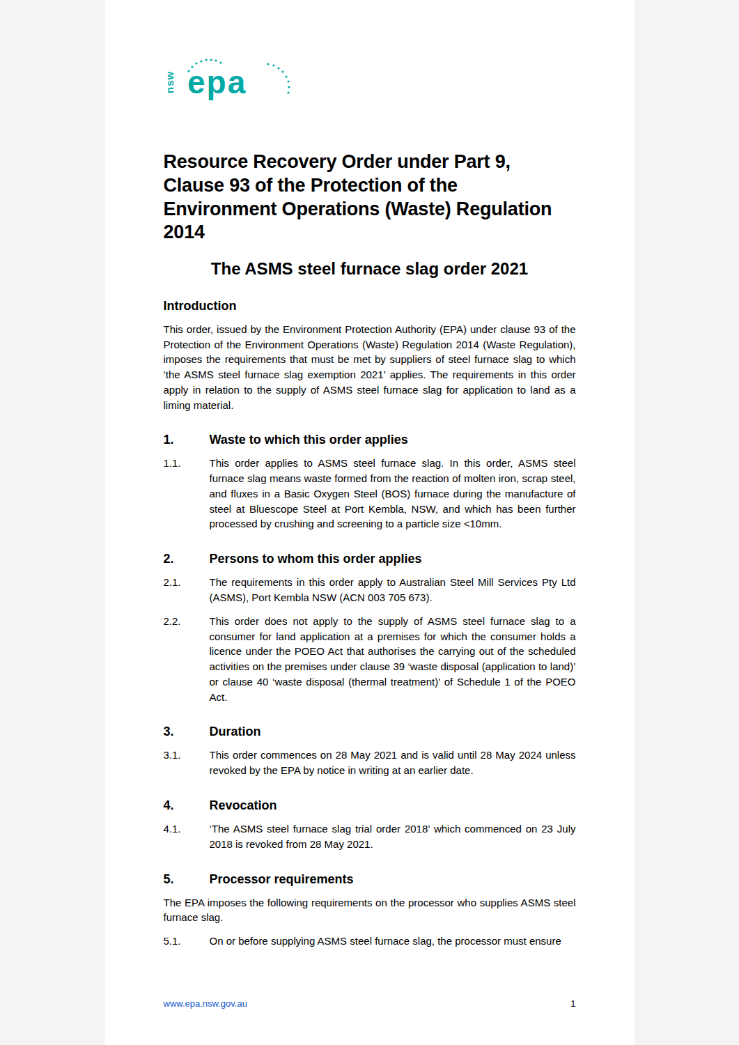nsw epa
Resource Recovery Order under Part 9, Clause 93 of the Protection of the Environment Operations (Waste) Regulation 2014
The ASMS steel furnace slag order 2021
Introduction
This order, issued by the Environment Protection Authority (EPA) under clause 93 of the Protection of the Environment Operations (Waste) Regulation 2014 (Waste Regulation), imposes the requirements that must be met by suppliers of steel furnace slag to which ‘the ASMS steel furnace slag exemption 2021’ applies. The requirements in this order apply in relation to the supply of ASMS steel furnace slag for application to land as a liming material.
1. Waste to which this order applies
1.1. This order applies to ASMS steel furnace slag. In this order, ASMS steel furnace slag means waste formed from the reaction of molten iron, scrap steel, and fluxes in a Basic Oxygen Steel (BOS) furnace during the manufacture of steel at Bluescope Steel at Port Kembla, NSW, and which has been further processed by crushing and screening to a particle size <10mm.
2. Persons to whom this order applies
2.1. The requirements in this order apply to Australian Steel Mill Services Pty Ltd (ASMS), Port Kembla NSW (ACN 003 705 673).
2.2. This order does not apply to the supply of ASMS steel furnace slag to a consumer for land application at a premises for which the consumer holds a licence under the POEO Act that authorises the carrying out of the scheduled activities on the premises under clause 39 ‘waste disposal (application to land)’ or clause 40 ‘waste disposal (thermal treatment)’ of Schedule 1 of the POEO Act.
3. Duration
3.1. This order commences on 28 May 2021 and is valid until 28 May 2024 unless revoked by the EPA by notice in writing at an earlier date.
4. Revocation
4.1. ‘The ASMS steel furnace slag trial order 2018’ which commenced on 23 July 2018 is revoked from 28 May 2021.
5. Processor requirements
The EPA imposes the following requirements on the processor who supplies ASMS steel furnace slag.
5.1. On or before supplying ASMS steel furnace slag, the processor must ensure
www.epa.nsw.gov.au 1